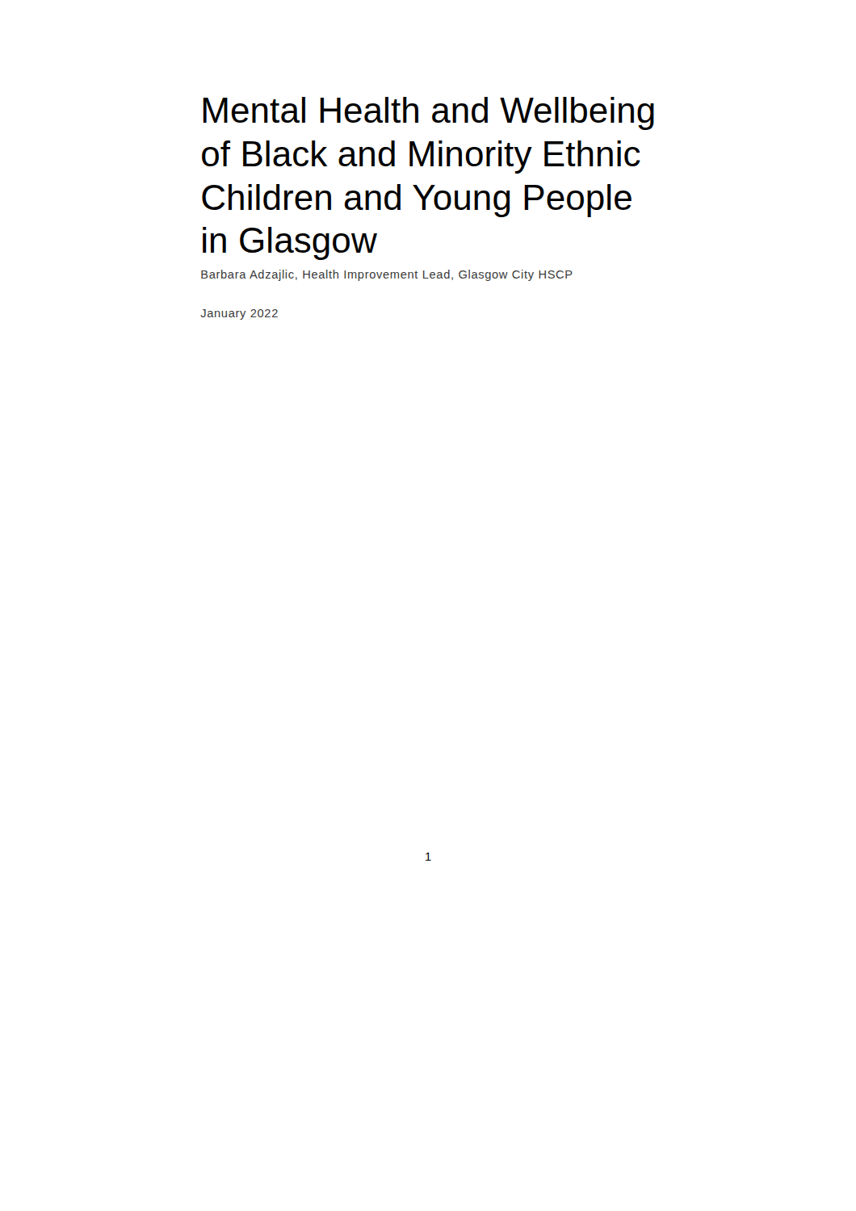Mental Health and Wellbeing of Black and Minority Ethnic Children and Young People in Glasgow
Barbara Adzajlic, Health Improvement Lead, Glasgow City HSCP
January 2022
1